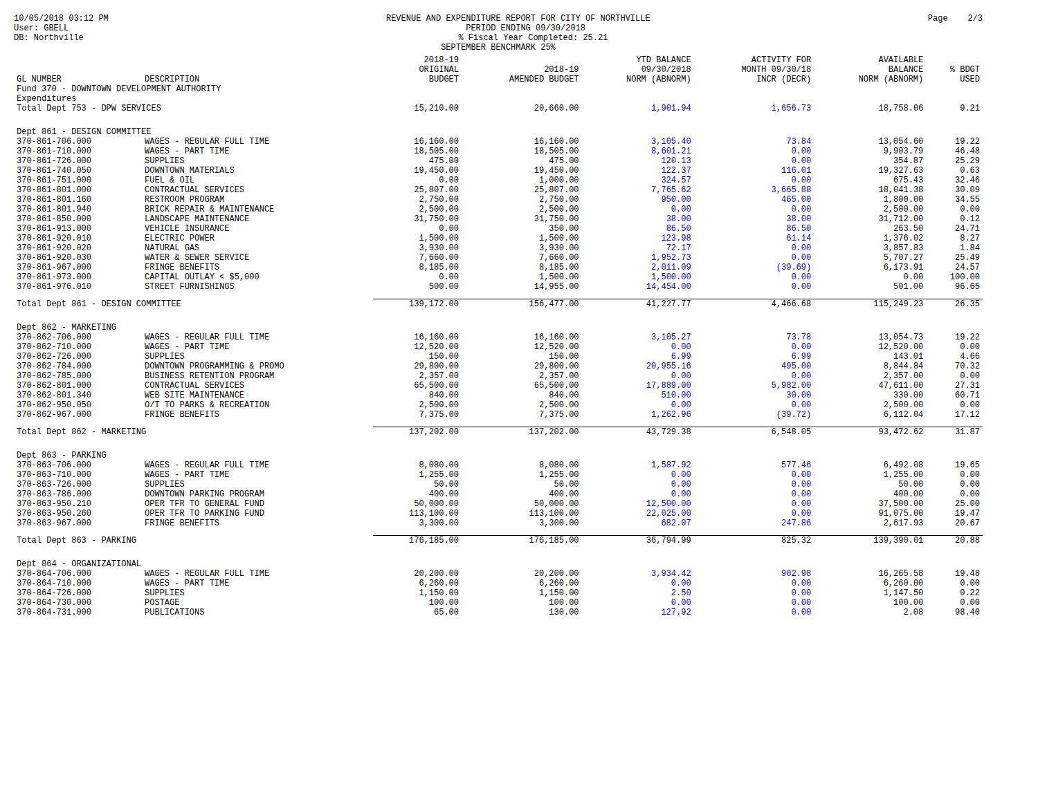10/05/2018 03:12 PM REVENUE AND EXPENDITURE REPORT FOR CITY OF NORTHVILLE Page 2/3
User: GBELL PERIOD ENDING 09/30/2018
DB: Northville % Fiscal Year Completed: 25.21
SEPTEMBER BENCHMARK 25%
| | | 2018-19 | | YTD BALANCE | ACTIVITY FOR | AVAILABLE | |
| --- | --- | --- | --- | --- | --- | --- | --- |
| | | ORIGINAL | 2018-19 | 09/30/2018 | MONTH 09/30/18 | BALANCE | % BDGT |
| GL NUMBER | DESCRIPTION | BUDGET | AMENDED BUDGET | NORM (ABNORM) | INCR (DECR) | NORM (ABNORM) | USED |
| Fund 370 - DOWNTOWN DEVELOPMENT AUTHORITY |
| Expenditures |
| Total Dept 753 - DPW SERVICES | 15,210.00 | 20,660.00 | 1,901.94 | 1,656.73 | 18,758.06 | 9.21 |
| Dept 861 - DESIGN COMMITTEE |
| 370-861-706.000 | WAGES - REGULAR FULL TIME | 16,160.00 | 16,160.00 | 3,105.40 | 73.84 | 13,054.60 | 19.22 |
| 370-861-710.000 | WAGES - PART TIME | 18,505.00 | 18,505.00 | 8,601.21 | 0.00 | 9,903.79 | 46.48 |
| 370-861-726.000 | SUPPLIES | 475.00 | 475.00 | 120.13 | 0.00 | 354.87 | 25.29 |
| 370-861-740.050 | DOWNTOWN MATERIALS | 19,450.00 | 19,450.00 | 122.37 | 116.01 | 19,327.63 | 0.63 |
| 370-861-751.000 | FUEL & OIL | 0.00 | 1,000.00 | 324.57 | 0.00 | 675.43 | 32.46 |
| 370-861-801.000 | CONTRACTUAL SERVICES | 25,807.00 | 25,807.00 | 7,765.62 | 3,665.88 | 18,041.38 | 30.09 |
| 370-861-801.160 | RESTROOM PROGRAM | 2,750.00 | 2,750.00 | 950.00 | 465.00 | 1,800.00 | 34.55 |
| 370-861-801.940 | BRICK REPAIR & MAINTENANCE | 2,500.00 | 2,500.00 | 0.00 | 0.00 | 2,500.00 | 0.00 |
| 370-861-850.000 | LANDSCAPE MAINTENANCE | 31,750.00 | 31,750.00 | 38.00 | 38.00 | 31,712.00 | 0.12 |
| 370-861-913.000 | VEHICLE INSURANCE | 0.00 | 350.00 | 86.50 | 86.50 | 263.50 | 24.71 |
| 370-861-920.010 | ELECTRIC POWER | 1,500.00 | 1,500.00 | 123.98 | 61.14 | 1,376.02 | 8.27 |
| 370-861-920.020 | NATURAL GAS | 3,930.00 | 3,930.00 | 72.17 | 0.00 | 3,857.83 | 1.84 |
| 370-861-920.030 | WATER & SEWER SERVICE | 7,660.00 | 7,660.00 | 1,952.73 | 0.00 | 5,707.27 | 25.49 |
| 370-861-967.000 | FRINGE BENEFITS | 8,185.00 | 8,185.00 | 2,011.09 | (39.69) | 6,173.91 | 24.57 |
| 370-861-973.000 | CAPITAL OUTLAY < $5,000 | 0.00 | 1,500.00 | 1,500.00 | 0.00 | 0.00 | 100.00 |
| 370-861-976.010 | STREET FURNISHINGS | 500.00 | 14,955.00 | 14,454.00 | 0.00 | 501.00 | 96.65 |
| Total Dept 861 - DESIGN COMMITTEE | 139,172.00 | 156,477.00 | 41,227.77 | 4,466.68 | 115,249.23 | 26.35 |
| Dept 862 - MARKETING |
| 370-862-706.000 | WAGES - REGULAR FULL TIME | 16,160.00 | 16,160.00 | 3,105.27 | 73.78 | 13,054.73 | 19.22 |
| 370-862-710.000 | WAGES - PART TIME | 12,520.00 | 12,520.00 | 0.00 | 0.00 | 12,520.00 | 0.00 |
| 370-862-726.000 | SUPPLIES | 150.00 | 150.00 | 6.99 | 6.99 | 143.01 | 4.66 |
| 370-862-784.000 | DOWNTOWN PROGRAMMING & PROMO | 29,800.00 | 29,800.00 | 20,955.16 | 495.00 | 8,844.84 | 70.32 |
| 370-862-785.000 | BUSINESS RETENTION PROGRAM | 2,357.00 | 2,357.00 | 0.00 | 0.00 | 2,357.00 | 0.00 |
| 370-862-801.000 | CONTRACTUAL SERVICES | 65,500.00 | 65,500.00 | 17,889.00 | 5,982.00 | 47,611.00 | 27.31 |
| 370-862-801.340 | WEB SITE MAINTENANCE | 840.00 | 840.00 | 510.00 | 30.00 | 330.00 | 60.71 |
| 370-862-950.050 | O/T TO PARKS & RECREATION | 2,500.00 | 2,500.00 | 0.00 | 0.00 | 2,500.00 | 0.00 |
| 370-862-967.000 | FRINGE BENEFITS | 7,375.00 | 7,375.00 | 1,262.96 | (39.72) | 6,112.04 | 17.12 |
| Total Dept 862 - MARKETING | 137,202.00 | 137,202.00 | 43,729.38 | 6,548.05 | 93,472.62 | 31.87 |
| Dept 863 - PARKING |
| 370-863-706.000 | WAGES - REGULAR FULL TIME | 8,080.00 | 8,080.00 | 1,587.92 | 577.46 | 6,492.08 | 19.65 |
| 370-863-710.000 | WAGES - PART TIME | 1,255.00 | 1,255.00 | 0.00 | 0.00 | 1,255.00 | 0.00 |
| 370-863-726.000 | SUPPLIES | 50.00 | 50.00 | 0.00 | 0.00 | 50.00 | 0.00 |
| 370-863-786.000 | DOWNTOWN PARKING PROGRAM | 400.00 | 400.00 | 0.00 | 0.00 | 400.00 | 0.00 |
| 370-863-950.210 | OPER TFR TO GENERAL FUND | 50,000.00 | 50,000.00 | 12,500.00 | 0.00 | 37,500.00 | 25.00 |
| 370-863-950.260 | OPER TFR TO PARKING FUND | 113,100.00 | 113,100.00 | 22,025.00 | 0.00 | 91,075.00 | 19.47 |
| 370-863-967.000 | FRINGE BENEFITS | 3,300.00 | 3,300.00 | 682.07 | 247.86 | 2,617.93 | 20.67 |
| Total Dept 863 - PARKING | 176,185.00 | 176,185.00 | 36,794.99 | 825.32 | 139,390.01 | 20.88 |
| Dept 864 - ORGANIZATIONAL |
| 370-864-706.000 | WAGES - REGULAR FULL TIME | 20,200.00 | 20,200.00 | 3,934.42 | 902.98 | 16,265.58 | 19.48 |
| 370-864-710.000 | WAGES - PART TIME | 6,260.00 | 6,260.00 | 0.00 | 0.00 | 6,260.00 | 0.00 |
| 370-864-726.000 | SUPPLIES | 1,150.00 | 1,150.00 | 2.50 | 0.00 | 1,147.50 | 0.22 |
| 370-864-730.000 | POSTAGE | 100.00 | 100.00 | 0.00 | 0.00 | 100.00 | 0.00 |
| 370-864-731.000 | PUBLICATIONS | 65.00 | 130.00 | 127.92 | 0.00 | 2.08 | 98.40 |